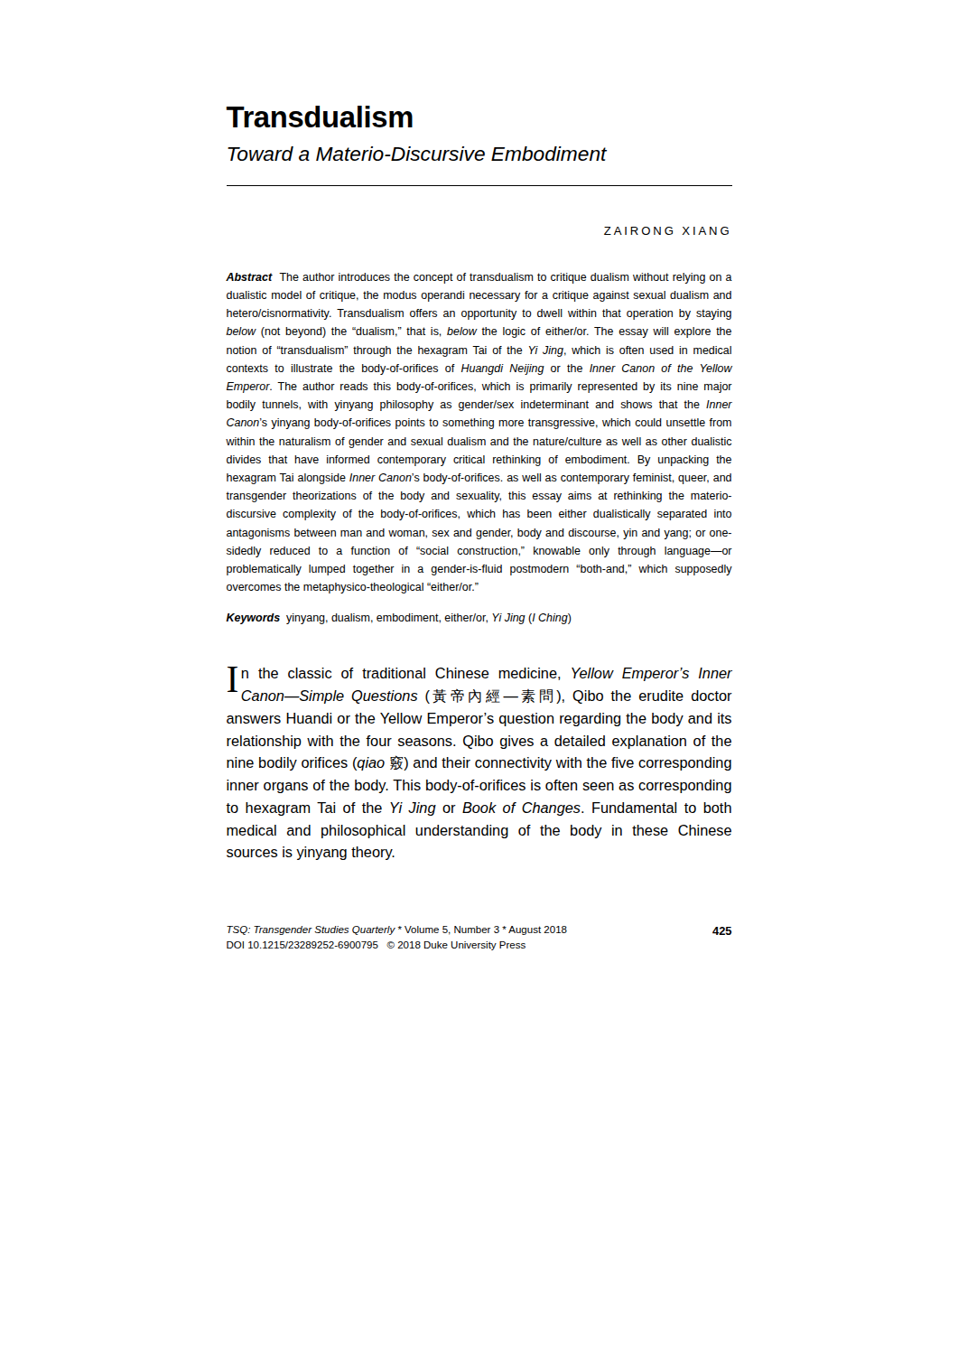Transdualism
Toward a Materio-Discursive Embodiment
Zairong Xiang
Abstract The author introduces the concept of transdualism to critique dualism without relying on a dualistic model of critique, the modus operandi necessary for a critique against sexual dualism and hetero/cisnormativity. Transdualism offers an opportunity to dwell within that operation by staying below (not beyond) the “dualism,” that is, below the logic of either/or. The essay will explore the notion of “transdualism” through the hexagram Tai of the Yi Jing, which is often used in medical contexts to illustrate the body-of-orifices of Huangdi Neijing or the Inner Canon of the Yellow Emperor. The author reads this body-of-orifices, which is primarily represented by its nine major bodily tunnels, with yinyang philosophy as gender/sex indeterminant and shows that the Inner Canon’s yinyang body-of-orifices points to something more transgressive, which could unsettle from within the naturalism of gender and sexual dualism and the nature/culture as well as other dualistic divides that have informed contemporary critical rethinking of embodiment. By unpacking the hexagram Tai alongside Inner Canon’s body-of-orifices. as well as contemporary feminist, queer, and transgender theorizations of the body and sexuality, this essay aims at rethinking the materio-discursive complexity of the body-of-orifices, which has been either dualistically separated into antagonisms between man and woman, sex and gender, body and discourse, yin and yang; or one-sidedly reduced to a function of “social construction,” knowable only through language—or problematically lumped together in a gender-is-fluid postmodern “both-and,” which supposedly overcomes the metaphysico-theological “either/or.”
Keywords yinyang, dualism, embodiment, either/or, Yi Jing (I Ching)
In the classic of traditional Chinese medicine, Yellow Emperor’s Inner Canon—Simple Questions (黃帝內經—素問), Qibo the erudite doctor answers Huandi or the Yellow Emperor’s question regarding the body and its relationship with the four seasons. Qibo gives a detailed explanation of the nine bodily orifices (qiao 竅) and their connectivity with the five corresponding inner organs of the body. This body-of-orifices is often seen as corresponding to hexagram Tai of the Yi Jing or Book of Changes. Fundamental to both medical and philosophical understanding of the body in these Chinese sources is yinyang theory.
TSQ: Transgender Studies Quarterly * Volume 5, Number 3 * August 2018
DOI 10.1215/23289252-6900795 © 2018 Duke University Press 425